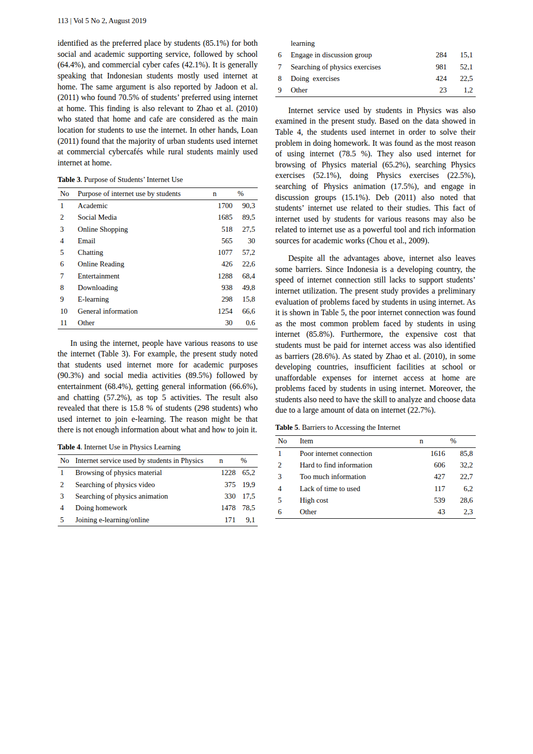113 | Vol 5 No 2, August 2019
identified as the preferred place by students (85.1%) for both social and academic supporting service, followed by school (64.4%), and commercial cyber cafes (42.1%). It is generally speaking that Indonesian students mostly used internet at home. The same argument is also reported by Jadoon et al. (2011) who found 70.5% of students’ preferred using internet at home. This finding is also relevant to Zhao et al. (2010) who stated that home and cafe are considered as the main location for students to use the internet. In other hands, Loan (2011) found that the majority of urban students used internet at commercial cybercafés while rural students mainly used internet at home.
Table 3 . Purpose of Students’ Internet Use
| No | Purpose of internet use by students | n | % |
| --- | --- | --- | --- |
| 1 | Academic | 1700 | 90,3 |
| 2 | Social Media | 1685 | 89,5 |
| 3 | Online Shopping | 518 | 27,5 |
| 4 | Email | 565 | 30 |
| 5 | Chatting | 1077 | 57,2 |
| 6 | Online Reading | 426 | 22,6 |
| 7 | Entertainment | 1288 | 68,4 |
| 8 | Downloading | 938 | 49,8 |
| 9 | E-learning | 298 | 15,8 |
| 10 | General information | 1254 | 66,6 |
| 11 | Other | 30 | 0.6 |
In using the internet, people have various reasons to use the internet (Table 3). For example, the present study noted that students used internet more for academic purposes (90.3%) and social media activities (89.5%) followed by entertainment (68.4%), getting general information (66.6%), and chatting (57.2%), as top 5 activities. The result also revealed that there is 15.8 % of students (298 students) who used internet to join e-learning. The reason might be that there is not enough information about what and how to join it.
Table 4 . Internet Use in Physics Learning
| No | Internet service used by students in Physics | n | % |
| --- | --- | --- | --- |
| 1 | Browsing of physics material | 1228 | 65,2 |
| 2 | Searching of physics video | 375 | 19,9 |
| 3 | Searching of physics animation | 330 | 17,5 |
| 4 | Doing homework | 1478 | 78,5 |
| 5 | Joining e-learning/online | 171 | 9,1 |
| | learning | | |
| 6 | Engage in discussion group | 284 | 15,1 |
| 7 | Searching of physics exercises | 981 | 52,1 |
| 8 | Doing exercises | 424 | 22,5 |
| 9 | Other | 23 | 1,2 |
Internet service used by students in Physics was also examined in the present study. Based on the data showed in Table 4, the students used internet in order to solve their problem in doing homework. It was found as the most reason of using internet (78.5 %). They also used internet for browsing of Physics material (65.2%), searching Physics exercises (52.1%), doing Physics exercises (22.5%), searching of Physics animation (17.5%), and engage in discussion groups (15.1%). Deb (2011) also noted that students’ internet use related to their studies. This fact of internet used by students for various reasons may also be related to internet use as a powerful tool and rich information sources for academic works (Chou et al., 2009).
Despite all the advantages above, internet also leaves some barriers. Since Indonesia is a developing country, the speed of internet connection still lacks to support students’ internet utilization. The present study provides a preliminary evaluation of problems faced by students in using internet. As it is shown in Table 5, the poor internet connection was found as the most common problem faced by students in using internet (85.8%). Furthermore, the expensive cost that students must be paid for internet access was also identified as barriers (28.6%). As stated by Zhao et al. (2010), in some developing countries, insufficient facilities at school or unaffordable expenses for internet access at home are problems faced by students in using internet. Moreover, the students also need to have the skill to analyze and choose data due to a large amount of data on internet (22.7%).
Table 5 . Barriers to Accessing the Internet
| No | Item | n | % |
| --- | --- | --- | --- |
| 1 | Poor internet connection | 1616 | 85,8 |
| 2 | Hard to find information | 606 | 32,2 |
| 3 | Too much information | 427 | 22,7 |
| 4 | Lack of time to used | 117 | 6,2 |
| 5 | High cost | 539 | 28,6 |
| 6 | Other | 43 | 2,3 |